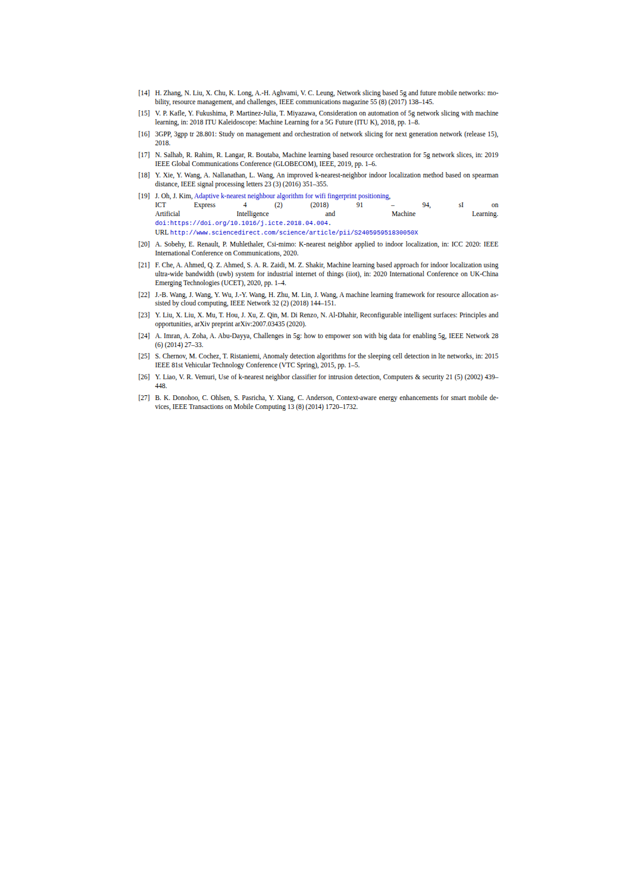[14] H. Zhang, N. Liu, X. Chu, K. Long, A.-H. Aghvami, V. C. Leung, Network slicing based 5g and future mobile networks: mobility, resource management, and challenges, IEEE communications magazine 55 (8) (2017) 138–145.
[15] V. P. Kafle, Y. Fukushima, P. Martinez-Julia, T. Miyazawa, Consideration on automation of 5g network slicing with machine learning, in: 2018 ITU Kaleidoscope: Machine Learning for a 5G Future (ITU K), 2018, pp. 1–8.
[16] 3GPP, 3gpp tr 28.801: Study on management and orchestration of network slicing for next generation network (release 15), 2018.
[17] N. Salhab, R. Rahim, R. Langar, R. Boutaba, Machine learning based resource orchestration for 5g network slices, in: 2019 IEEE Global Communications Conference (GLOBECOM), IEEE, 2019, pp. 1–6.
[18] Y. Xie, Y. Wang, A. Nallanathan, L. Wang, An improved k-nearest-neighbor indoor localization method based on spearman distance, IEEE signal processing letters 23 (3) (2016) 351–355.
[19] J. Oh, J. Kim, Adaptive k-nearest neighbour algorithm for wifi fingerprint positioning, ICT Express 4(2)(2018) 91–94, sI on Artificial Intelligence and Machine Learning. doi:https://doi.org/10.1016/j.icte.2018.04.004.
URL http://www.sciencedirect.com/science/article/pii/S240595951830050X
[20] A. Sobehy, E. Renault, P. Muhlethaler, Csi-mimo: K-nearest neighbor applied to indoor localization, in: ICC 2020: IEEE International Conference on Communications, 2020.
[21] F. Che, A. Ahmed, Q. Z. Ahmed, S. A. R. Zaidi, M. Z. Shakir, Machine learning based approach for indoor localization using ultra-wide bandwidth (uwb) system for industrial internet of things (iiot), in: 2020 International Conference on UK-China Emerging Technologies (UCET), 2020, pp. 1–4.
[22] J.-B. Wang, J. Wang, Y. Wu, J.-Y. Wang, H. Zhu, M. Lin, J. Wang, A machine learning framework for resource allocation assisted by cloud computing, IEEE Network 32 (2) (2018) 144–151.
[23] Y. Liu, X. Liu, X. Mu, T. Hou, J. Xu, Z. Qin, M. Di Renzo, N. Al-Dhahir, Reconfigurable intelligent surfaces: Principles and opportunities, arXiv preprint arXiv:2007.03435 (2020).
[24] A. Imran, A. Zoha, A. Abu-Dayya, Challenges in 5g: how to empower son with big data for enabling 5g, IEEE Network 28 (6) (2014) 27–33.
[25] S. Chernov, M. Cochez, T. Ristaniemi, Anomaly detection algorithms for the sleeping cell detection in lte networks, in: 2015 IEEE 81st Vehicular Technology Conference (VTC Spring), 2015, pp. 1–5.
[26] Y. Liao, V. R. Vemuri, Use of k-nearest neighbor classifier for intrusion detection, Computers & security 21 (5) (2002) 439–448.
[27] B. K. Donohoo, C. Ohlsen, S. Pasricha, Y. Xiang, C. Anderson, Context-aware energy enhancements for smart mobile devices, IEEE Transactions on Mobile Computing 13 (8) (2014) 1720–1732.